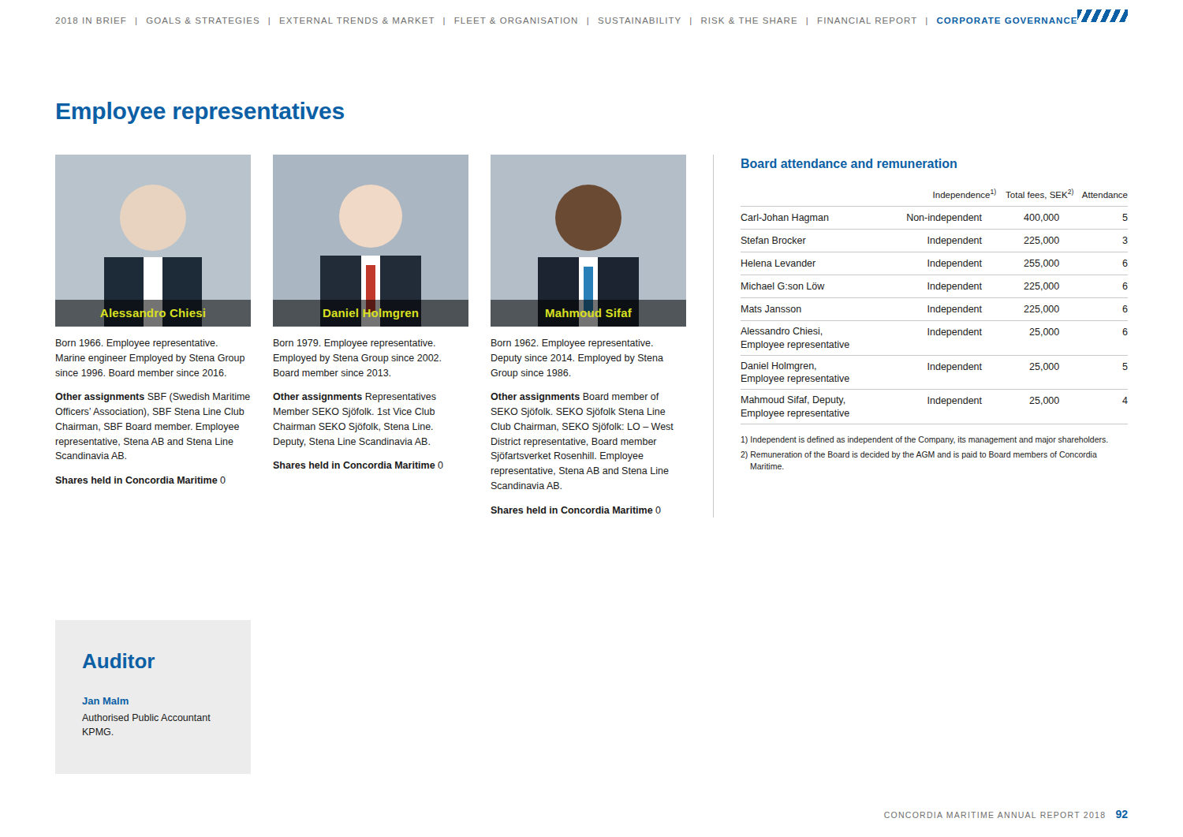2018 IN BRIEF | GOALS & STRATEGIES | EXTERNAL TRENDS & MARKET | FLEET & ORGANISATION | SUSTAINABILITY | RISK & THE SHARE | FINANCIAL REPORT | CORPORATE GOVERNANCE
Employee representatives
Alessandro Chiesi
Born 1966. Employee representative. Marine engineer Employed by Stena Group since 1996. Board member since 2016.
Other assignments SBF (Swedish Maritime Officers’ Association), SBF Stena Line Club Chairman, SBF Board member. Employee representative, Stena AB and Stena Line Scandinavia AB.
Shares held in Concordia Maritime 0
Daniel Holmgren
Born 1979. Employee representative. Employed by Stena Group since 2002. Board member since 2013.
Other assignments Representatives Member SEKO Sjöfolk. 1st Vice Club Chairman SEKO Sjöfolk, Stena Line. Deputy, Stena Line Scandinavia AB.
Shares held in Concordia Maritime 0
Mahmoud Sifaf
Born 1962. Employee representative. Deputy since 2014. Employed by Stena Group since 1986.
Other assignments Board member of SEKO Sjöfolk. SEKO Sjöfolk Stena Line Club Chairman, SEKO Sjöfolk: LO – West District representative, Board member Sjöfartsverket Rosenhill. Employee representative, Stena AB and Stena Line Scandinavia AB.
Shares held in Concordia Maritime 0
Board attendance and remuneration
| | Independence 1) | Total fees, SEK 2) | Attendance |
| --- | --- | --- | --- |
| Carl-Johan Hagman | Non-independent | 400,000 | 5 |
| Stefan Brocker | Independent | 225,000 | 3 |
| Helena Levander | Independent | 255,000 | 6 |
| Michael G:son Löw | Independent | 225,000 | 6 |
| Mats Jansson | Independent | 225,000 | 6 |
| Alessandro Chiesi, Employee representative | Independent | 25,000 | 6 |
| Daniel Holmgren, Employee representative | Independent | 25,000 | 5 |
| Mahmoud Sifaf, Deputy, Employee representative | Independent | 25,000 | 4 |
1) Independent is defined as independent of the Company, its management and major shareholders.
2) Remuneration of the Board is decided by the AGM and is paid to Board members of Concordia Maritime.
Auditor
Jan Malm
Authorised Public Accountant
KPMG.
CONCORDIA MARITIME ANNUAL REPORT 2018 92